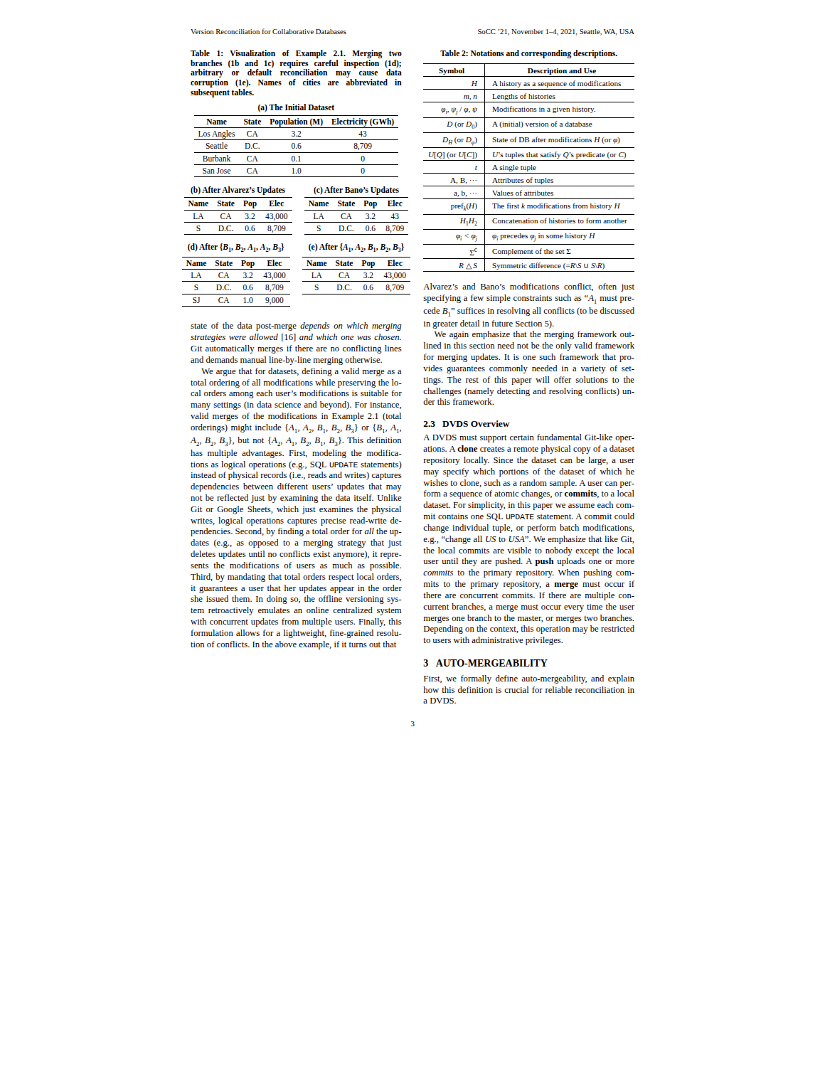Version Reconciliation for Collaborative Databases SoCC ’21, November 1–4, 2021, Seattle, WA, USA
Table 1: Visualization of Example 2.1. Merging two branches (1b and 1c) requires careful inspection (1d); arbitrary or default reconciliation may cause data corruption (1e). Names of cities are abbreviated in subsequent tables.
(a) The Initial Dataset
| Name | State | Population (M) | Electricity (GWh) |
| --- | --- | --- | --- |
| Los Angles | CA | 3.2 | 43 |
| Seattle | D.C. | 0.6 | 8,709 |
| Burbank | CA | 0.1 | 0 |
| San Jose | CA | 1.0 | 0 |
(b) After Alvarez’s Updates
| Name | State | Pop | Elec |
| --- | --- | --- | --- |
| LA | CA | 3.2 | 43,000 |
| S | D.C. | 0.6 | 8,709 |
(c) After Bano’s Updates
| Name | State | Pop | Elec |
| --- | --- | --- | --- |
| LA | CA | 3.2 | 43 |
| S | D.C. | 0.6 | 8,709 |
(d) After {B1, B2, A1, A2, B3}
| Name | State | Pop | Elec |
| --- | --- | --- | --- |
| LA | CA | 3.2 | 43,000 |
| S | D.C. | 0.6 | 8,709 |
| SJ | CA | 1.0 | 9,000 |
(e) After {A1, A2, B1, B2, B3}
| Name | State | Pop | Elec |
| --- | --- | --- | --- |
| LA | CA | 3.2 | 43,000 |
| S | D.C. | 0.6 | 8,709 |
state of the data post-merge depends on which merging strategies were allowed [16] and which one was chosen. Git automatically merges if there are no conflicting lines and demands manual line-by-line merging otherwise.
We argue that for datasets, defining a valid merge as a total ordering of all modifications while preserving the local orders among each user’s modifications is suitable for many settings (in data science and beyond). For instance, valid merges of the modifications in Example 2.1 (total orderings) might include {A1, A2, B1, B2, B3} or {B1, A1, A2, B2, B3}, but not {A2, A1, B2, B1, B3}. This definition has multiple advantages. First, modeling the modifications as logical operations (e.g., SQL UPDATE statements) instead of physical records (i.e., reads and writes) captures dependencies between different users’ updates that may not be reflected just by examining the data itself. Unlike Git or Google Sheets, which just examines the physical writes, logical operations captures precise read-write dependencies. Second, by finding a total order for all the updates (e.g., as opposed to a merging strategy that just deletes updates until no conflicts exist anymore), it represents the modifications of users as much as possible. Third, by mandating that total orders respect local orders, it guarantees a user that her updates appear in the order she issued them. In doing so, the offline versioning system retroactively emulates an online centralized system with concurrent updates from multiple users. Finally, this formulation allows for a lightweight, fine-grained resolution of conflicts. In the above example, if it turns out that
Table 2: Notations and corresponding descriptions.
| Symbol | Description and Use |
| H | A history as a sequence of modifications |
| m, n | Lengths of histories |
| φ i , ψ j / φ, ψ | Modifications in a given history. |
| D (or D 0 ) | A (initial) version of a database |
| D H (or D φ ) | State of DB after modifications H (or φ ) |
| U [ Q ] (or U [ C ]) | U ’s tuples that satisfy Q ’s predicate (or C ) |
| t | A single tuple |
| A, B, ··· | Attributes of tuples |
| a, b, ··· | Values of attributes |
| pref k ( H ) | The first k modifications from history H |
| H 1 H 2 | Concatenation of histories to form another |
| φ i < φ j | φ i precedes φ j in some history H |
| Σ c | Complement of the set Σ |
| R △ S | Symmetric difference (= R \ S ∪ S \ R ) |
Alvarez’s and Bano’s modifications conflict, often just specifying a few simple constraints such as “A1 must precede B1” suffices in resolving all conflicts (to be discussed in greater detail in future Section 5).
We again emphasize that the merging framework outlined in this section need not be the only valid framework for merging updates. It is one such framework that provides guarantees commonly needed in a variety of settings. The rest of this paper will offer solutions to the challenges (namely detecting and resolving conflicts) under this framework.
2.3 DVDS Overview
A DVDS must support certain fundamental Git-like operations. A clone creates a remote physical copy of a dataset repository locally. Since the dataset can be large, a user may specify which portions of the dataset of which he wishes to clone, such as a random sample. A user can perform a sequence of atomic changes, or commits, to a local dataset. For simplicity, in this paper we assume each commit contains one SQL UPDATE statement. A commit could change individual tuple, or perform batch modifications, e.g., “change all US to USA”. We emphasize that like Git, the local commits are visible to nobody except the local user until they are pushed. A push uploads one or more commits to the primary repository. When pushing commits to the primary repository, a merge must occur if there are concurrent commits. If there are multiple concurrent branches, a merge must occur every time the user merges one branch to the master, or merges two branches. Depending on the context, this operation may be restricted to users with administrative privileges.
3 AUTO-MERGEABILITY
First, we formally define auto-mergeability, and explain how this definition is crucial for reliable reconciliation in a DVDS.
3